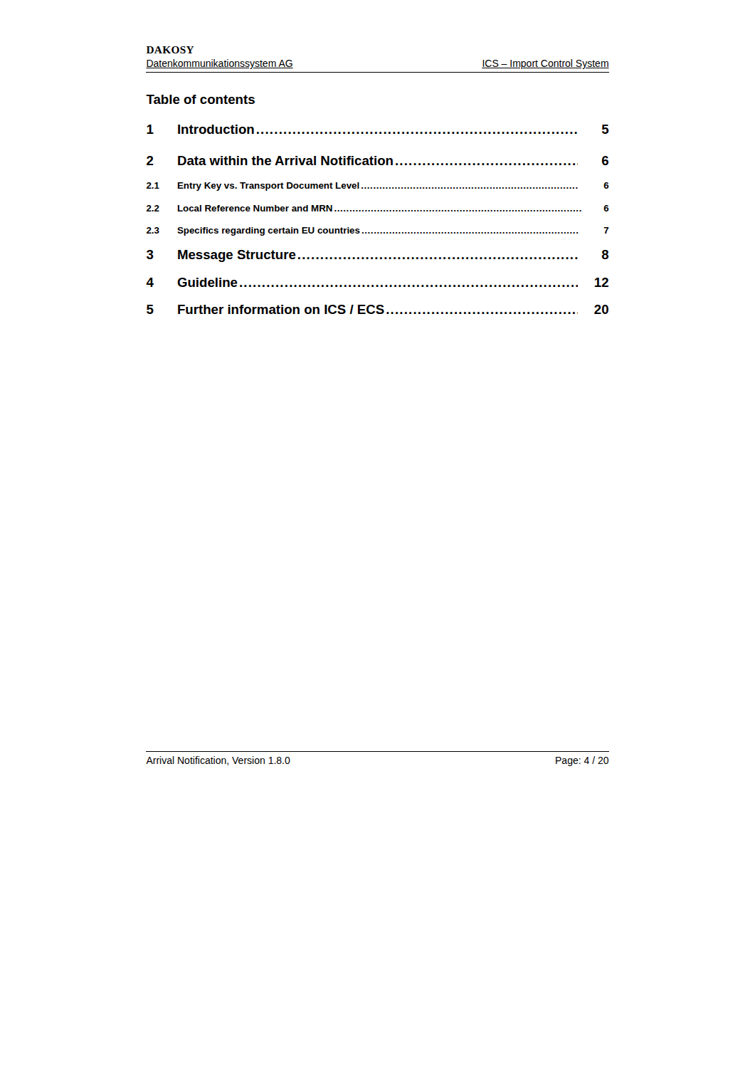DAKOSY
Datenkommunikationssystem AG
ICS – Import Control System
Table of contents
1 Introduction ................................................................................................. 5
2 Data within the Arrival Notification ....................................................... 6
2.1 Entry Key vs. Transport Document Level ....................................................................... 6
2.2 Local Reference Number and MRN ................................................................................. 6
2.3 Specifics regarding certain EU countries ....................................................................... 7
3 Message Structure ................................................................................. 8
4 Guideline .............................................................................................. 12
5 Further information on ICS / ECS ......................................................... 20
Arrival Notification, Version 1.8.0 Page: 4 / 20